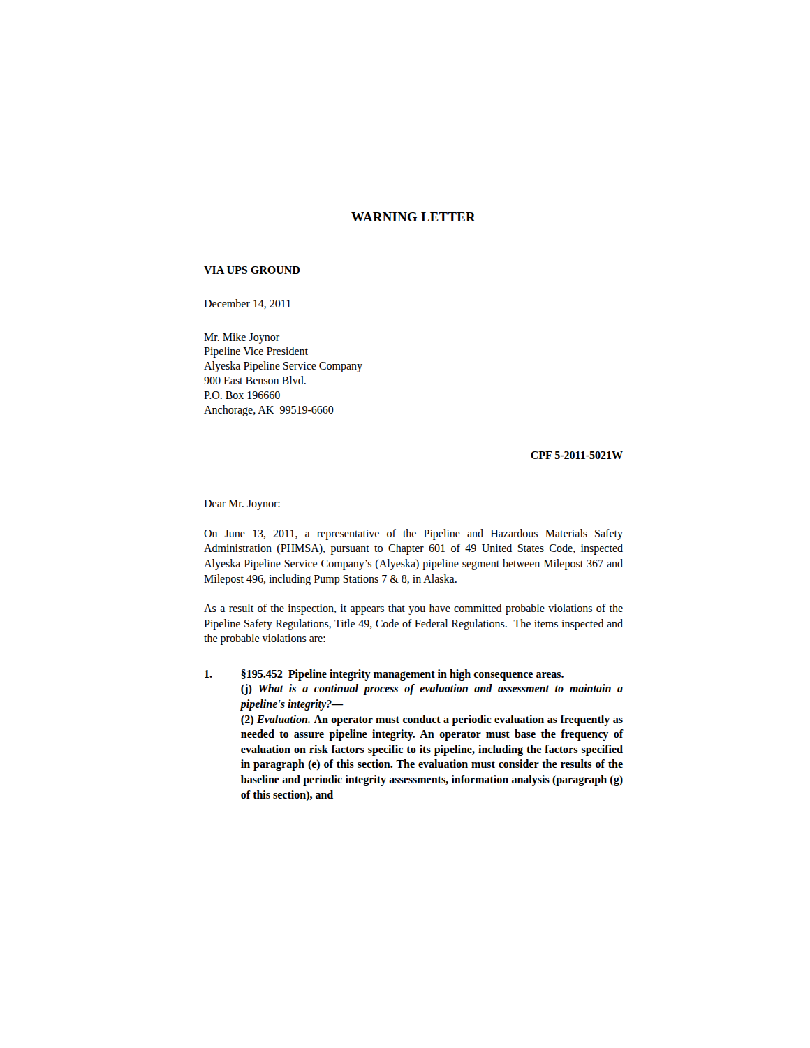WARNING LETTER
VIA UPS GROUND
December 14, 2011
Mr. Mike Joynor
Pipeline Vice President
Alyeska Pipeline Service Company
900 East Benson Blvd.
P.O. Box 196660
Anchorage, AK 99519-6660
CPF 5-2011-5021W
Dear Mr. Joynor:
On June 13, 2011, a representative of the Pipeline and Hazardous Materials Safety Administration (PHMSA), pursuant to Chapter 601 of 49 United States Code, inspected Alyeska Pipeline Service Company’s (Alyeska) pipeline segment between Milepost 367 and Milepost 496, including Pump Stations 7 & 8, in Alaska.
As a result of the inspection, it appears that you have committed probable violations of the Pipeline Safety Regulations, Title 49, Code of Federal Regulations. The items inspected and the probable violations are:
1.
§195.452 Pipeline integrity management in high consequence areas.
(j) What is a continual process of evaluation and assessment to maintain a pipeline's integrity?—
(2) Evaluation. An operator must conduct a periodic evaluation as frequently as needed to assure pipeline integrity. An operator must base the frequency of evaluation on risk factors specific to its pipeline, including the factors specified in paragraph (e) of this section. The evaluation must consider the results of the baseline and periodic integrity assessments, information analysis (paragraph (g) of this section), and